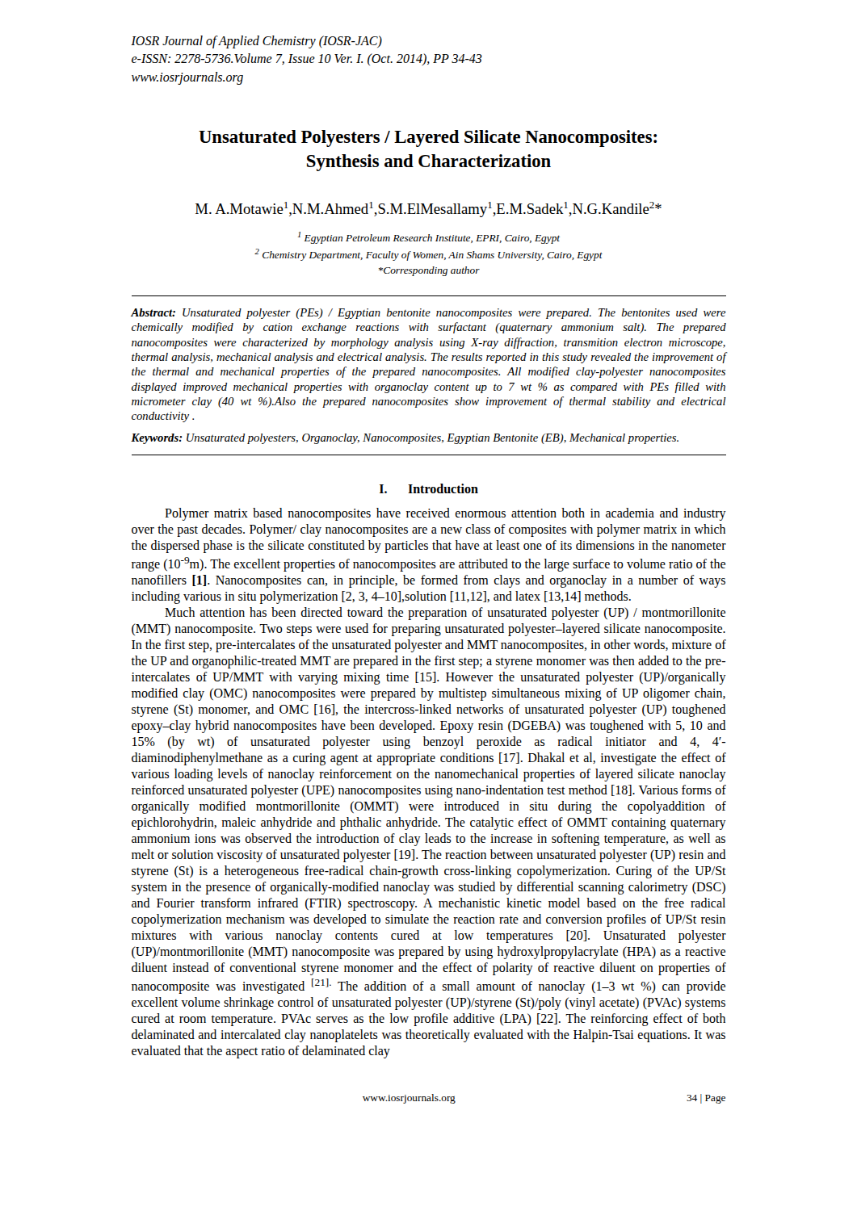IOSR Journal of Applied Chemistry (IOSR-JAC)
e-ISSN: 2278-5736.Volume 7, Issue 10 Ver. I. (Oct. 2014), PP 34-43
www.iosrjournals.org
Unsaturated Polyesters / Layered Silicate Nanocomposites:
Synthesis and Characterization
M. A.Motawie1,N.M.Ahmed1,S.M.ElMesallamy1,E.M.Sadek1,N.G.Kandile2*
1 Egyptian Petroleum Research Institute, EPRI, Cairo, Egypt
2 Chemistry Department, Faculty of Women, Ain Shams University, Cairo, Egypt
*Corresponding author
Abstract: Unsaturated polyester (PEs) / Egyptian bentonite nanocomposites were prepared. The bentonites used were chemically modified by cation exchange reactions with surfactant (quaternary ammonium salt). The prepared nanocomposites were characterized by morphology analysis using X-ray diffraction, transmition electron microscope, thermal analysis, mechanical analysis and electrical analysis. The results reported in this study revealed the improvement of the thermal and mechanical properties of the prepared nanocomposites. All modified clay-polyester nanocomposites displayed improved mechanical properties with organoclay content up to 7 wt % as compared with PEs filled with micrometer clay (40 wt %).Also the prepared nanocomposites show improvement of thermal stability and electrical conductivity .
Keywords: Unsaturated polyesters, Organoclay, Nanocomposites, Egyptian Bentonite (EB), Mechanical properties.
I. Introduction
Polymer matrix based nanocomposites have received enormous attention both in academia and industry over the past decades. Polymer/ clay nanocomposites are a new class of composites with polymer matrix in which the dispersed phase is the silicate constituted by particles that have at least one of its dimensions in the nanometer range (10-9m). The excellent properties of nanocomposites are attributed to the large surface to volume ratio of the nanofillers [1]. Nanocomposites can, in principle, be formed from clays and organoclay in a number of ways including various in situ polymerization [2, 3, 4–10],solution [11,12], and latex [13,14] methods.
Much attention has been directed toward the preparation of unsaturated polyester (UP) / montmorillonite (MMT) nanocomposite. Two steps were used for preparing unsaturated polyester–layered silicate nanocomposite. In the first step, pre-intercalates of the unsaturated polyester and MMT nanocomposites, in other words, mixture of the UP and organophilic-treated MMT are prepared in the first step; a styrene monomer was then added to the pre-intercalates of UP/MMT with varying mixing time [15]. However the unsaturated polyester (UP)/organically modified clay (OMC) nanocomposites were prepared by multistep simultaneous mixing of UP oligomer chain, styrene (St) monomer, and OMC [16], the intercross-linked networks of unsaturated polyester (UP) toughened epoxy–clay hybrid nanocomposites have been developed. Epoxy resin (DGEBA) was toughened with 5, 10 and 15% (by wt) of unsaturated polyester using benzoyl peroxide as radical initiator and 4, 4′-diaminodiphenylmethane as a curing agent at appropriate conditions [17]. Dhakal et al, investigate the effect of various loading levels of nanoclay reinforcement on the nanomechanical properties of layered silicate nanoclay reinforced unsaturated polyester (UPE) nanocomposites using nano-indentation test method [18]. Various forms of organically modified montmorillonite (OMMT) were introduced in situ during the copolyaddition of epichlorohydrin, maleic anhydride and phthalic anhydride. The catalytic effect of OMMT containing quaternary ammonium ions was observed the introduction of clay leads to the increase in softening temperature, as well as melt or solution viscosity of unsaturated polyester [19]. The reaction between unsaturated polyester (UP) resin and styrene (St) is a heterogeneous free-radical chain-growth cross-linking copolymerization. Curing of the UP/St system in the presence of organically-modified nanoclay was studied by differential scanning calorimetry (DSC) and Fourier transform infrared (FTIR) spectroscopy. A mechanistic kinetic model based on the free radical copolymerization mechanism was developed to simulate the reaction rate and conversion profiles of UP/St resin mixtures with various nanoclay contents cured at low temperatures [20]. Unsaturated polyester (UP)/montmorillonite (MMT) nanocomposite was prepared by using hydroxylpropylacrylate (HPA) as a reactive diluent instead of conventional styrene monomer and the effect of polarity of reactive diluent on properties of nanocomposite was investigated [21]. The addition of a small amount of nanoclay (1–3 wt %) can provide excellent volume shrinkage control of unsaturated polyester (UP)/styrene (St)/poly (vinyl acetate) (PVAc) systems cured at room temperature. PVAc serves as the low profile additive (LPA) [22]. The reinforcing effect of both delaminated and intercalated clay nanoplatelets was theoretically evaluated with the Halpin-Tsai equations. It was evaluated that the aspect ratio of delaminated clay
www.iosrjournals.org 34 | Page